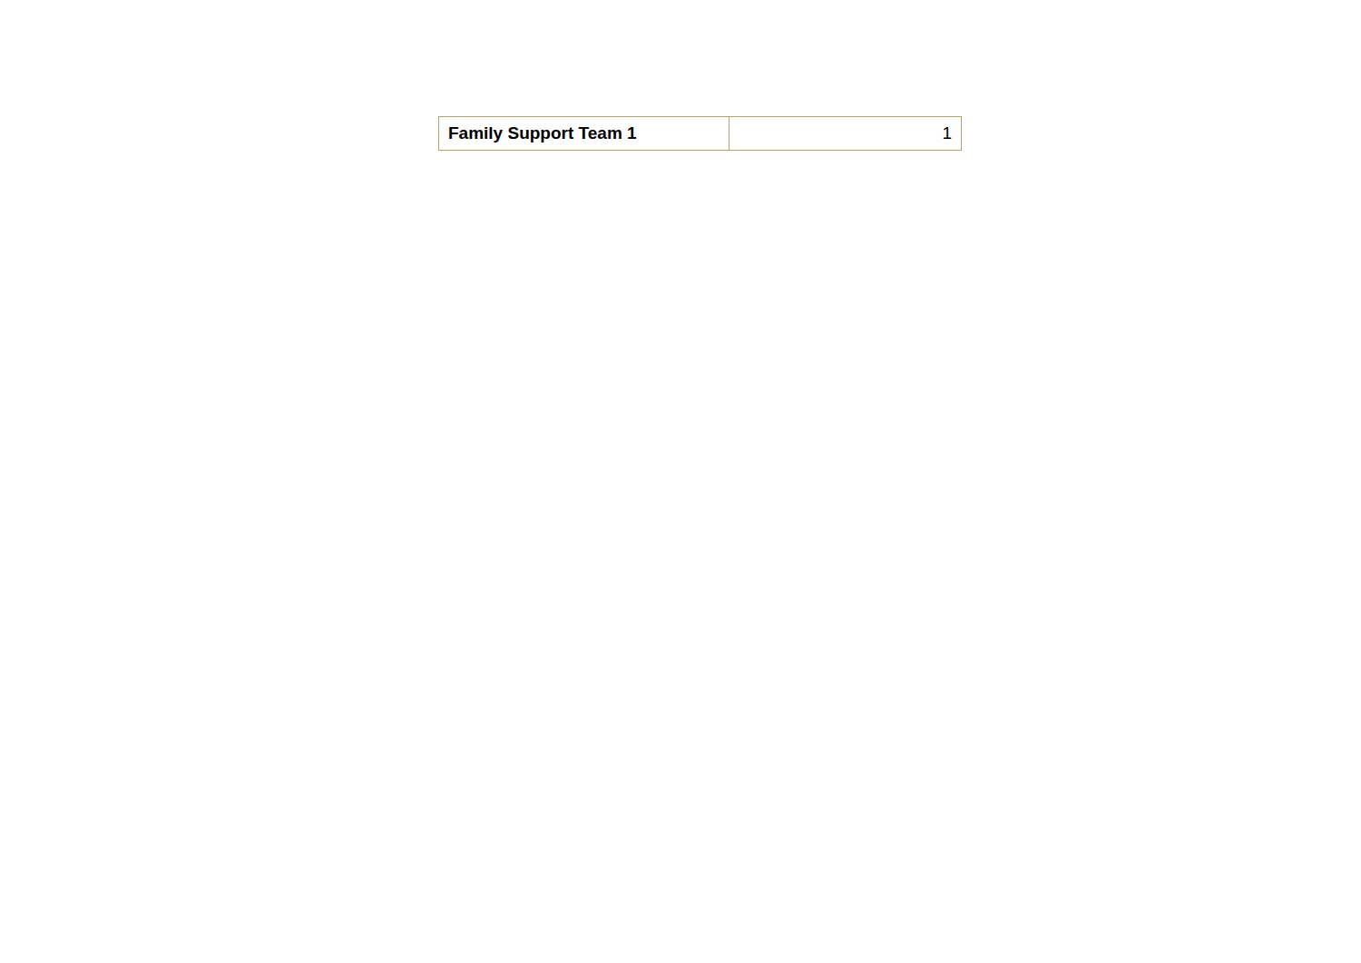| Family Support Team 1 | 1 |